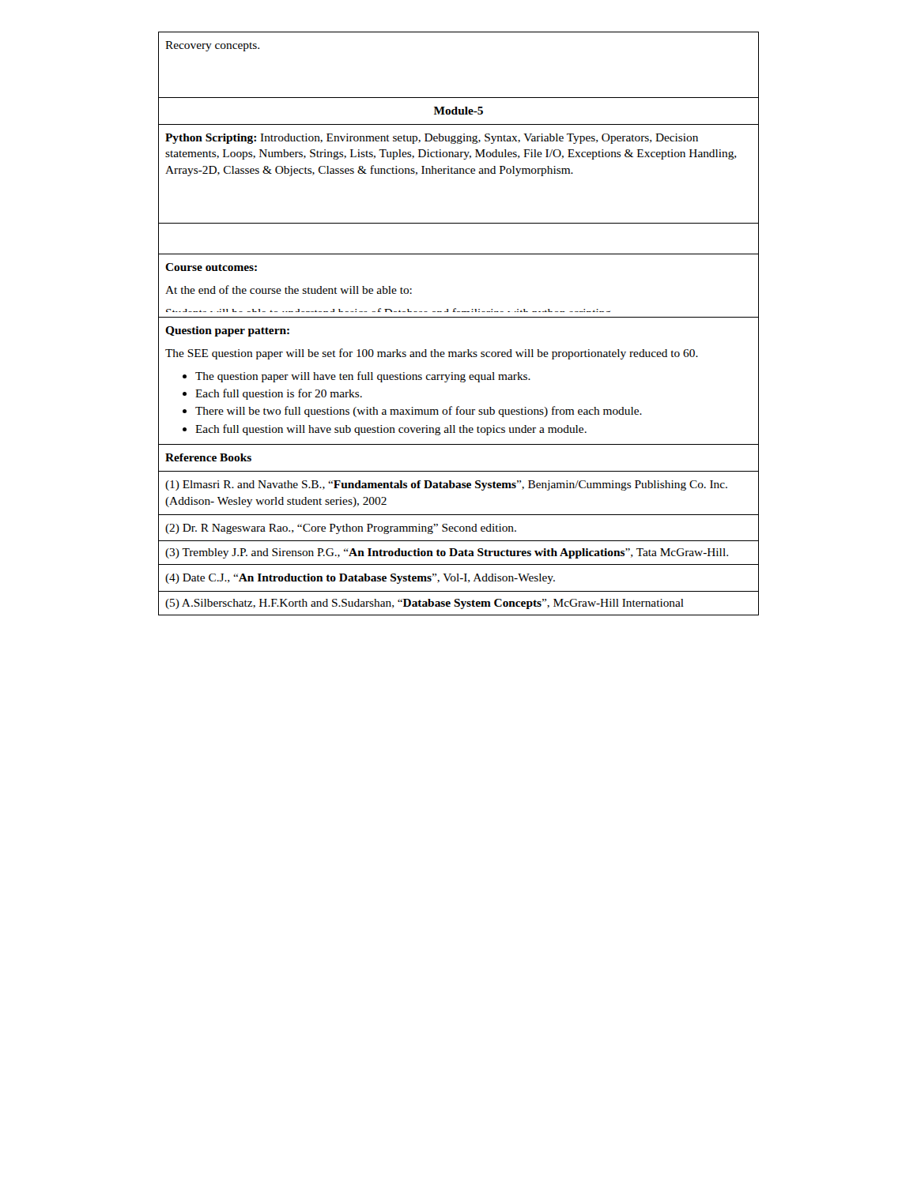| Recovery concepts. |
| Module-5 |
| Python Scripting: Introduction, Environment setup, Debugging, Syntax, Variable Types, Operators, Decision statements, Loops, Numbers, Strings, Lists, Tuples, Dictionary, Modules, File I/O, Exceptions & Exception Handling, Arrays-2D, Classes & Objects, Classes & functions, Inheritance and Polymorphism. |
| Course outcomes: At the end of the course the student will be able to: Students will be able to understand basics of Database and familiarize with python scripting. |
| Question paper pattern: The SEE question paper will be set for 100 marks and the marks scored will be proportionately reduced to 60. The question paper will have ten full questions carrying equal marks. Each full question is for 20 marks. There will be two full questions (with a maximum of four sub questions) from each module. Each full question will have sub question covering all the topics under a module. |
| Reference Books |
| (1) Elmasri R. and Navathe S.B., “ Fundamentals of Database Systems ”, Benjamin/Cummings Publishing Co. Inc. (Addison- Wesley world student series), 2002 |
| (2) Dr. R Nageswara Rao., “Core Python Programming” Second edition. |
| (3) Trembley J.P. and Sirenson P.G., “ An Introduction to Data Structures with Applications ”, Tata McGraw-Hill. |
| (4) Date C.J., “ An Introduction to Database Systems ”, Vol-I, Addison-Wesley. |
| (5) A.Silberschatz, H.F.Korth and S.Sudarshan, “ Database System Concepts ”, McGraw-Hill International |